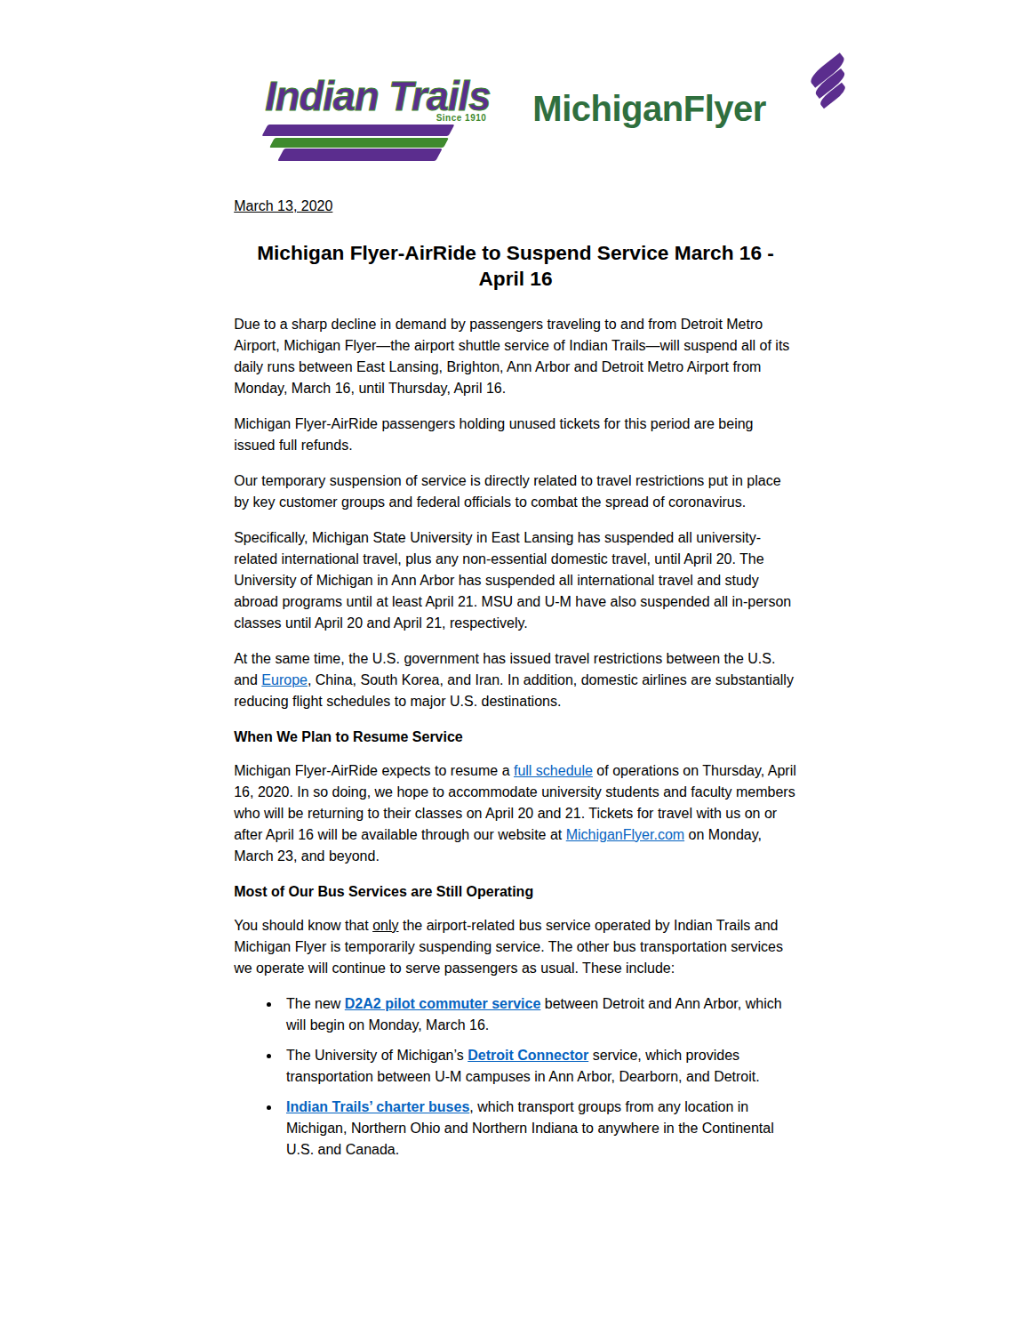Indian Trails
Since 1910
Michigan Flyer
March 13, 2020
Michigan Flyer-AirRide to Suspend Service March 16 - April 16
Due to a sharp decline in demand by passengers traveling to and from Detroit Metro Airport, Michigan Flyer—the airport shuttle service of Indian Trails—will suspend all of its daily runs between East Lansing, Brighton, Ann Arbor and Detroit Metro Airport from Monday, March 16, until Thursday, April 16.
Michigan Flyer-AirRide passengers holding unused tickets for this period are being issued full refunds.
Our temporary suspension of service is directly related to travel restrictions put in place by key customer groups and federal officials to combat the spread of coronavirus.
Specifically, Michigan State University in East Lansing has suspended all university-related international travel, plus any non-essential domestic travel, until April 20. The University of Michigan in Ann Arbor has suspended all international travel and study abroad programs until at least April 21. MSU and U-M have also suspended all in-person classes until April 20 and April 21, respectively.
At the same time, the U.S. government has issued travel restrictions between the U.S. and Europe, China, South Korea, and Iran. In addition, domestic airlines are substantially reducing flight schedules to major U.S. destinations.
When We Plan to Resume Service
Michigan Flyer-AirRide expects to resume a full schedule of operations on Thursday, April 16, 2020. In so doing, we hope to accommodate university students and faculty members who will be returning to their classes on April 20 and 21. Tickets for travel with us on or after April 16 will be available through our website at MichiganFlyer.com on Monday, March 23, and beyond.
Most of Our Bus Services are Still Operating
You should know that only the airport-related bus service operated by Indian Trails and Michigan Flyer is temporarily suspending service. The other bus transportation services we operate will continue to serve passengers as usual. These include:
The new D2A2 pilot commuter service between Detroit and Ann Arbor, which will begin on Monday, March 16.
The University of Michigan’s Detroit Connector service, which provides transportation between U-M campuses in Ann Arbor, Dearborn, and Detroit.
Indian Trails’ charter buses, which transport groups from any location in Michigan, Northern Ohio and Northern Indiana to anywhere in the Continental U.S. and Canada.